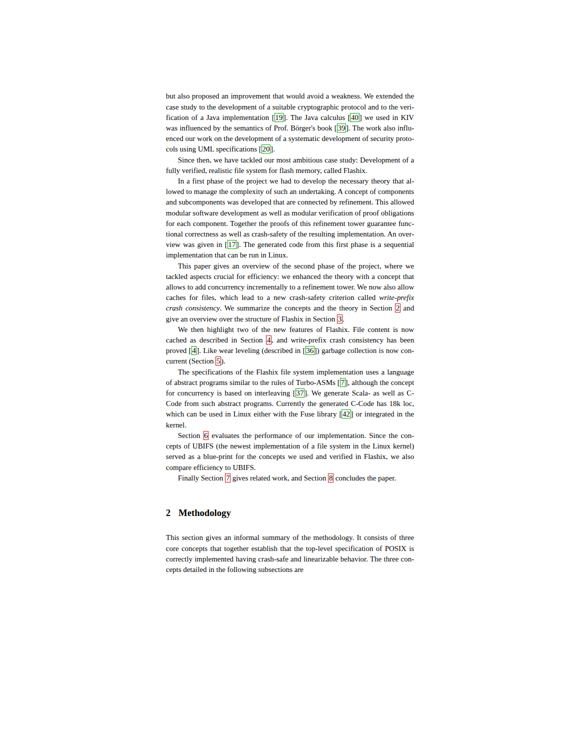but also proposed an improvement that would avoid a weakness. We extended the case study to the development of a suitable cryptographic protocol and to the verification of a Java implementation [19]. The Java calculus [40] we used in KIV was influenced by the semantics of Prof. Börger's book [39]. The work also influenced our work on the development of a systematic development of security protocols using UML specifications [20].
Since then, we have tackled our most ambitious case study: Development of a fully verified, realistic file system for flash memory, called Flashix.
In a first phase of the project we had to develop the necessary theory that allowed to manage the complexity of such an undertaking. A concept of components and subcomponents was developed that are connected by refinement. This allowed modular software development as well as modular verification of proof obligations for each component. Together the proofs of this refinement tower guarantee functional correctness as well as crash-safety of the resulting implementation. An overview was given in [17]. The generated code from this first phase is a sequential implementation that can be run in Linux.
This paper gives an overview of the second phase of the project, where we tackled aspects crucial for efficiency: we enhanced the theory with a concept that allows to add concurrency incrementally to a refinement tower. We now also allow caches for files, which lead to a new crash-safety criterion called write-prefix crash consistency. We summarize the concepts and the theory in Section 2 and give an overview over the structure of Flashix in Section 3.
We then highlight two of the new features of Flashix. File content is now cached as described in Section 4, and write-prefix crash consistency has been proved [4]. Like wear leveling (described in [36]) garbage collection is now concurrent (Section 5).
The specifications of the Flashix file system implementation uses a language of abstract programs similar to the rules of Turbo-ASMs [7], although the concept for concurrency is based on interleaving [37]. We generate Scala- as well as C-Code from such abstract programs. Currently the generated C-Code has 18k loc, which can be used in Linux either with the Fuse library [42] or integrated in the kernel.
Section 6 evaluates the performance of our implementation. Since the concepts of UBIFS (the newest implementation of a file system in the Linux kernel) served as a blue-print for the concepts we used and verified in Flashix, we also compare efficiency to UBIFS.
Finally Section 7 gives related work, and Section 8 concludes the paper.
2 Methodology
This section gives an informal summary of the methodology. It consists of three core concepts that together establish that the top-level specification of POSIX is correctly implemented having crash-safe and linearizable behavior. The three concepts detailed in the following subsections are